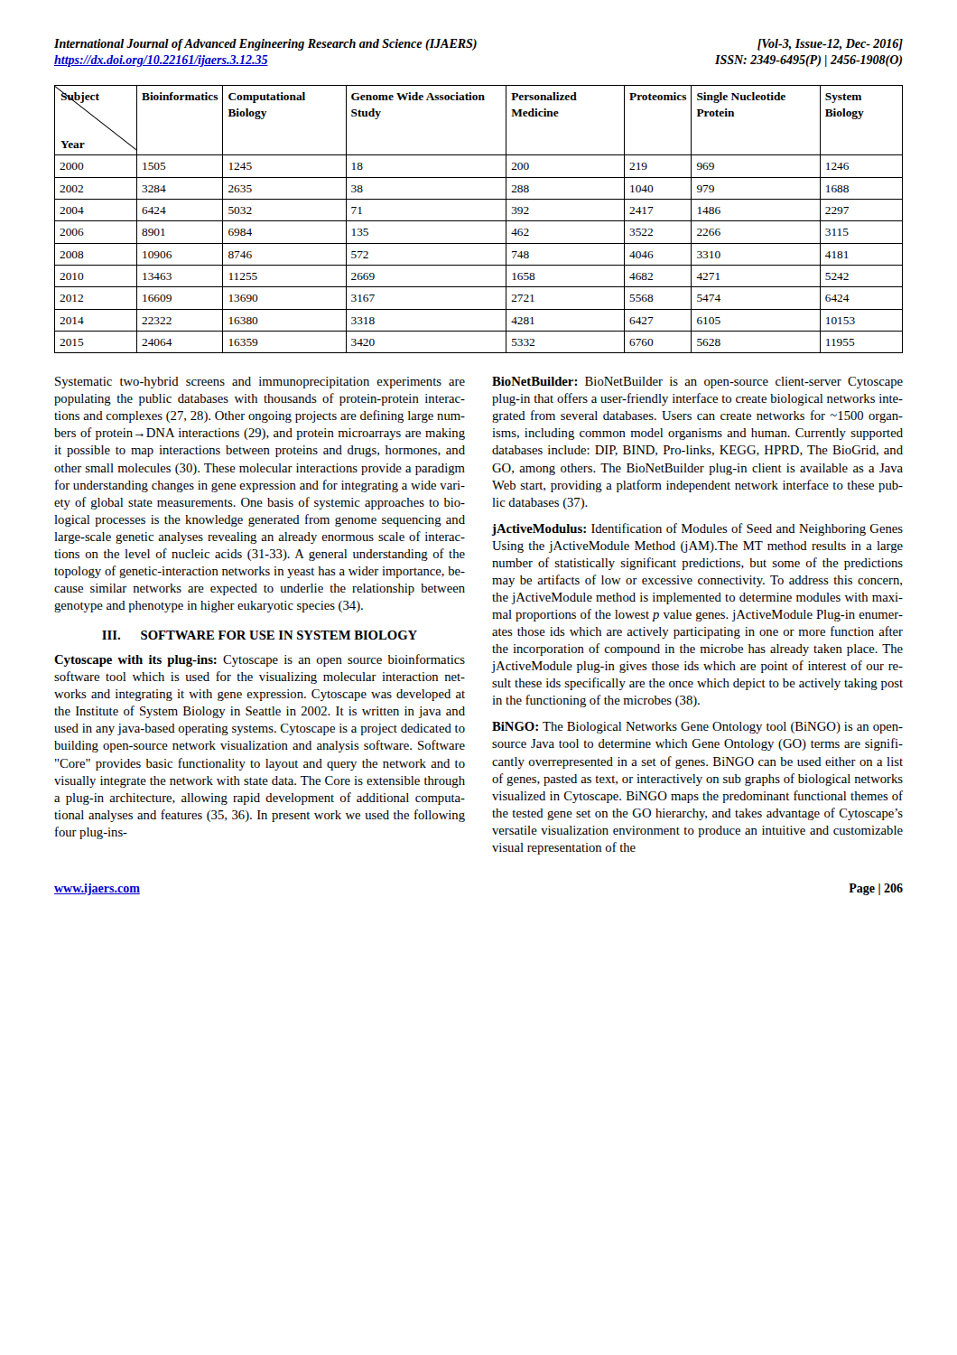International Journal of Advanced Engineering Research and Science (IJAERS)
[Vol-3, Issue-12, Dec- 2016]
https://dx.doi.org/10.22161/ijaers.3.12.35
ISSN: 2349-6495(P) | 2456-1908(O)
| Subject Year | Bioinformatics | Computational Biology | Genome Wide Association Study | Personalized Medicine | Proteomics | Single Nucleotide Protein | System Biology |
| --- | --- | --- | --- | --- | --- | --- | --- |
| 2000 | 1505 | 1245 | 18 | 200 | 219 | 969 | 1246 |
| 2002 | 3284 | 2635 | 38 | 288 | 1040 | 979 | 1688 |
| 2004 | 6424 | 5032 | 71 | 392 | 2417 | 1486 | 2297 |
| 2006 | 8901 | 6984 | 135 | 462 | 3522 | 2266 | 3115 |
| 2008 | 10906 | 8746 | 572 | 748 | 4046 | 3310 | 4181 |
| 2010 | 13463 | 11255 | 2669 | 1658 | 4682 | 4271 | 5242 |
| 2012 | 16609 | 13690 | 3167 | 2721 | 5568 | 5474 | 6424 |
| 2014 | 22322 | 16380 | 3318 | 4281 | 6427 | 6105 | 10153 |
| 2015 | 24064 | 16359 | 3420 | 5332 | 6760 | 5628 | 11955 |
Systematic two-hybrid screens and immunoprecipitation experiments are populating the public databases with thousands of protein-protein interactions and complexes (27, 28). Other ongoing projects are defining large numbers of protein→DNA interactions (29), and protein microarrays are making it possible to map interactions between proteins and drugs, hormones, and other small molecules (30). These molecular interactions provide a paradigm for understanding changes in gene expression and for integrating a wide variety of global state measurements. One basis of systemic approaches to biological processes is the knowledge generated from genome sequencing and large-scale genetic analyses revealing an already enormous scale of interactions on the level of nucleic acids (31-33). A general understanding of the topology of genetic-interaction networks in yeast has a wider importance, because similar networks are expected to underlie the relationship between genotype and phenotype in higher eukaryotic species (34).
III. SOFTWARE FOR USE IN SYSTEM BIOLOGY
Cytoscape with its plug-ins: Cytoscape is an open source bioinformatics software tool which is used for the visualizing molecular interaction networks and integrating it with gene expression. Cytoscape was developed at the Institute of System Biology in Seattle in 2002. It is written in java and used in any java-based operating systems. Cytoscape is a project dedicated to building open-source network visualization and analysis software. Software "Core" provides basic functionality to layout and query the network and to visually integrate the network with state data. The Core is extensible through a plug-in architecture, allowing rapid development of additional computational analyses and features (35, 36). In present work we used the following four plug-ins-
BioNetBuilder: BioNetBuilder is an open-source client-server Cytoscape plug-in that offers a user-friendly interface to create biological networks integrated from several databases. Users can create networks for ~1500 organisms, including common model organisms and human. Currently supported databases include: DIP, BIND, Pro-links, KEGG, HPRD, The BioGrid, and GO, among others. The BioNetBuilder plug-in client is available as a Java Web start, providing a platform independent network interface to these public databases (37).
jActiveModulus: Identification of Modules of Seed and Neighboring Genes Using the jActiveModule Method (jAM).The MT method results in a large number of statistically significant predictions, but some of the predictions may be artifacts of low or excessive connectivity. To address this concern, the jActiveModule method is implemented to determine modules with maximal proportions of the lowest p value genes. jActiveModule Plug-in enumerates those ids which are actively participating in one or more function after the incorporation of compound in the microbe has already taken place. The jActiveModule plug-in gives those ids which are point of interest of our result these ids specifically are the once which depict to be actively taking post in the functioning of the microbes (38).
BiNGO: The Biological Networks Gene Ontology tool (BiNGO) is an open-source Java tool to determine which Gene Ontology (GO) terms are significantly overrepresented in a set of genes. BiNGO can be used either on a list of genes, pasted as text, or interactively on sub graphs of biological networks visualized in Cytoscape. BiNGO maps the predominant functional themes of the tested gene set on the GO hierarchy, and takes advantage of Cytoscape’s versatile visualization environment to produce an intuitive and customizable visual representation of the
www.ijaers.com
Page | 206